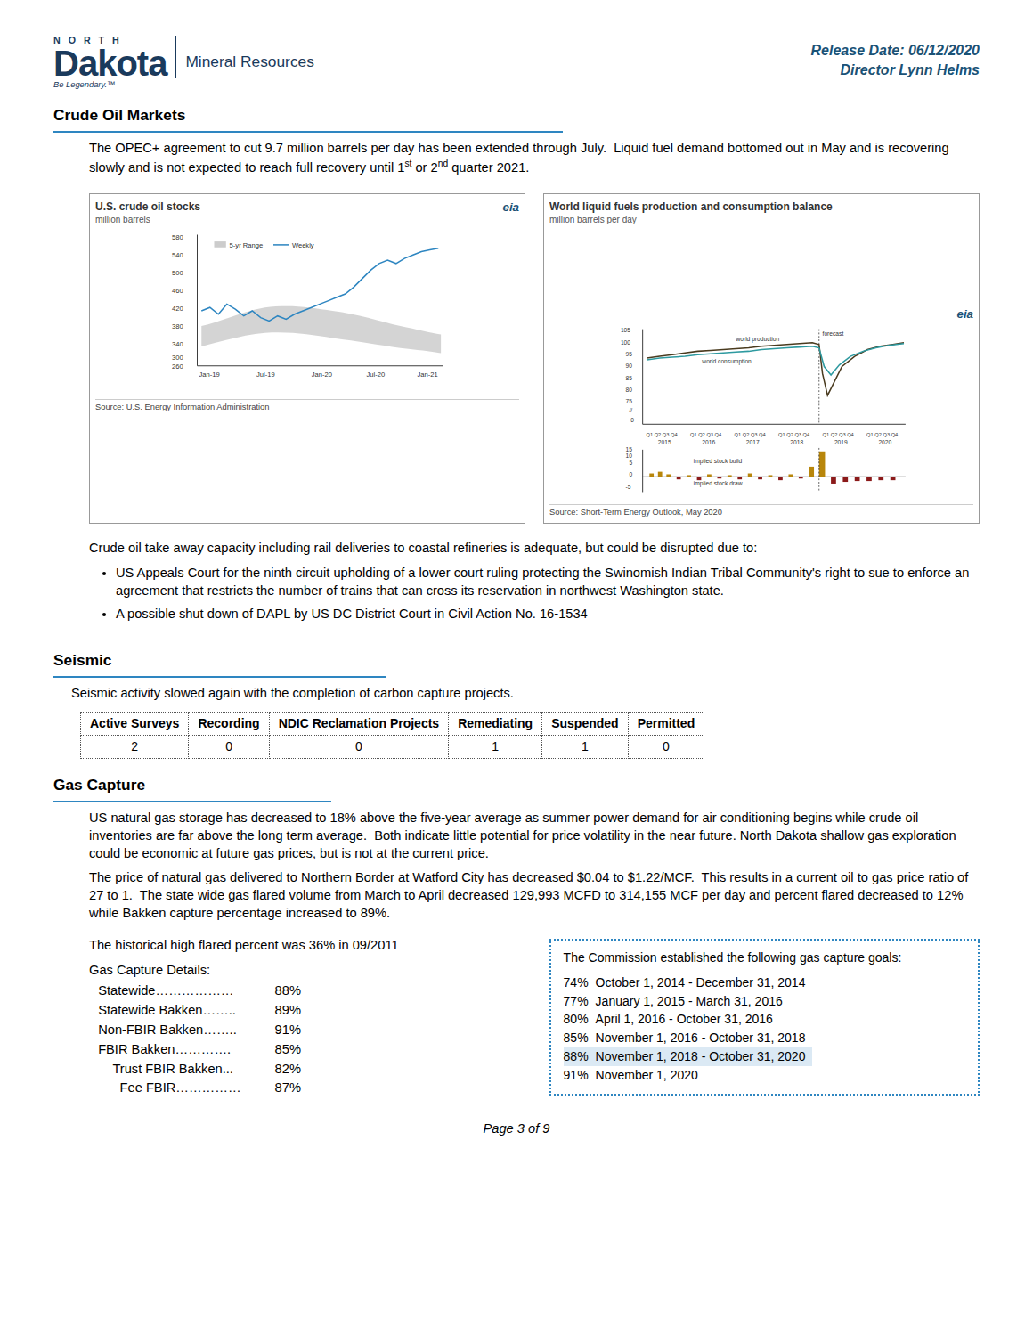N O R T H
Dakota
Be Legendary.™
Mineral Resources
Release Date: 06/12/2020
Director Lynn Helms
Crude Oil Markets
The OPEC+ agreement to cut 9.7 million barrels per day has been extended through July. Liquid fuel demand bottomed out in May and is recovering slowly and is not expected to reach full recovery until 1st or 2nd quarter 2021.
eia
U.S. crude oil stocks
million barrels
580 540 500 460 420 380 340 300 260 5-yr Range Weekly Jan-19 Jul-19 Jan-20 Jul-20 Jan-21
Source: U.S. Energy Information Administration
eia
World liquid fuels production and consumption balance
million barrels per day
105 100 95 90 85 80 75 // 0 forecast world production world consumption 15 10 5 0 -5 implied stock build implied stock draw Q1 Q2 Q3 Q4 Q1 Q2 Q3 Q4 Q1 Q2 Q3 Q4 Q1 Q2 Q3 Q4 Q1 Q2 Q3 Q4 Q1 Q2 Q3 Q4 2015 2016 2017 2018 2019 2020
Source: Short-Term Energy Outlook, May 2020
Crude oil take away capacity including rail deliveries to coastal refineries is adequate, but could be disrupted due to:
US Appeals Court for the ninth circuit upholding of a lower court ruling protecting the Swinomish Indian Tribal Community's right to sue to enforce an agreement that restricts the number of trains that can cross its reservation in northwest Washington state.
A possible shut down of DAPL by US DC District Court in Civil Action No. 16-1534
Seismic
Seismic activity slowed again with the completion of carbon capture projects.
| Active Surveys | Recording | NDIC Reclamation Projects | Remediating | Suspended | Permitted |
| --- | --- | --- | --- | --- | --- |
| 2 | 0 | 0 | 1 | 1 | 0 |
Gas Capture
US natural gas storage has decreased to 18% above the five-year average as summer power demand for air conditioning begins while crude oil inventories are far above the long term average. Both indicate little potential for price volatility in the near future. North Dakota shallow gas exploration could be economic at future gas prices, but is not at the current price.
The price of natural gas delivered to Northern Border at Watford City has decreased $0.04 to $1.22/MCF. This results in a current oil to gas price ratio of 27 to 1. The state wide gas flared volume from March to April decreased 129,993 MCFD to 314,155 MCF per day and percent flared decreased to 12% while Bakken capture percentage increased to 89%.
The historical high flared percent was 36% in 09/2011
Gas Capture Details:
| Statewide……………… | 88% |
| Statewide Bakken…….. | 89% |
| Non-FBIR Bakken…….. | 91% |
| FBIR Bakken…………. | 85% |
| Trust FBIR Bakken... | 82% |
| Fee FBIR…………… | 87% |
The Commission established the following gas capture goals:
| 74% | October 1, 2014 - December 31, 2014 |
| 77% | January 1, 2015 - March 31, 2016 |
| 80% | April 1, 2016 - October 31, 2016 |
| 85% | November 1, 2016 - October 31, 2018 |
| 88% | November 1, 2018 - October 31, 2020 |
| 91% | November 1, 2020 |
Page 3 of 9